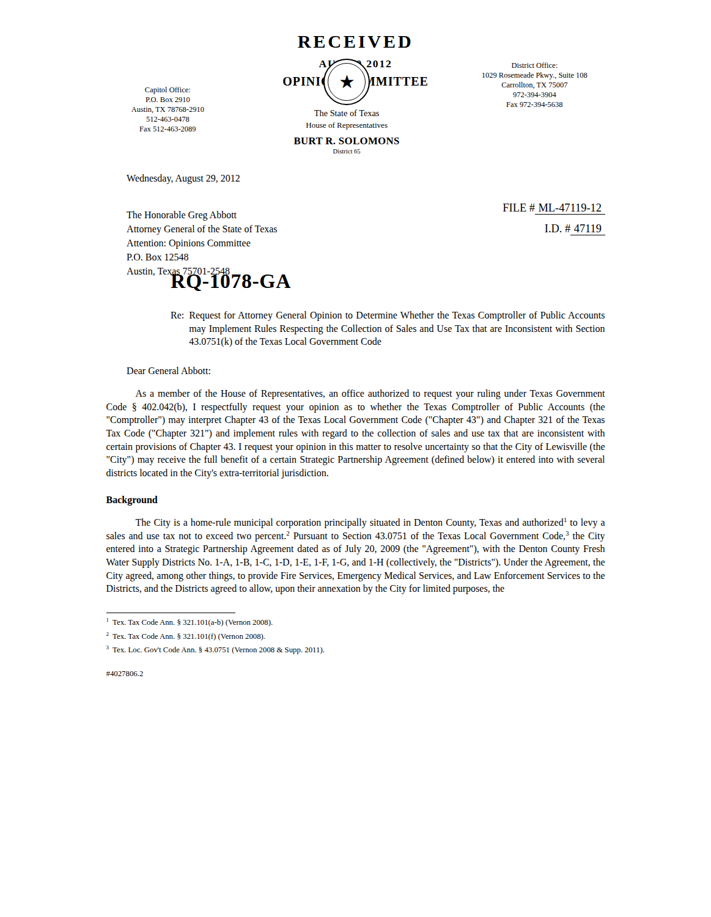RECEIVED
AUG 30 2012
OPINION COMMITTEE
Capitol Office:
P.O. Box 2910
Austin, TX 78768-2910
512-463-0478
Fax 512-463-2089
The State of Texas
House of Representatives
BURT R. SOLOMONS
District 65
District Office:
1029 Rosemeade Pkwy., Suite 108
Carrollton, TX 75007
972-394-3904
Fax 972-394-5638
Wednesday, August 29, 2012
FILE #ML-47119-12
I.D. #47119
The Honorable Greg Abbott
Attorney General of the State of Texas
Attention: Opinions Committee
P.O. Box 12548
Austin, Texas 75701-2548
RQ-1078-GA
Re:
Request for Attorney General Opinion to Determine Whether the Texas Comptroller of Public Accounts may Implement Rules Respecting the Collection of Sales and Use Tax that are Inconsistent with Section 43.0751(k) of the Texas Local Government Code
Dear General Abbott:
As a member of the House of Representatives, an office authorized to request your ruling under Texas Government Code § 402.042(b), I respectfully request your opinion as to whether the Texas Comptroller of Public Accounts (the "Comptroller") may interpret Chapter 43 of the Texas Local Government Code ("Chapter 43") and Chapter 321 of the Texas Tax Code ("Chapter 321") and implement rules with regard to the collection of sales and use tax that are inconsistent with certain provisions of Chapter 43. I request your opinion in this matter to resolve uncertainty so that the City of Lewisville (the "City") may receive the full benefit of a certain Strategic Partnership Agreement (defined below) it entered into with several districts located in the City's extra-territorial jurisdiction.
Background
The City is a home-rule municipal corporation principally situated in Denton County, Texas and authorized1 to levy a sales and use tax not to exceed two percent.2 Pursuant to Section 43.0751 of the Texas Local Government Code,3 the City entered into a Strategic Partnership Agreement dated as of July 20, 2009 (the "Agreement"), with the Denton County Fresh Water Supply Districts No. 1-A, 1-B, 1-C, 1-D, 1-E, 1-F, 1-G, and 1-H (collectively, the "Districts"). Under the Agreement, the City agreed, among other things, to provide Fire Services, Emergency Medical Services, and Law Enforcement Services to the Districts, and the Districts agreed to allow, upon their annexation by the City for limited purposes, the
1 Tex. Tax Code Ann. § 321.101(a-b) (Vernon 2008).
2 Tex. Tax Code Ann. § 321.101(f) (Vernon 2008).
3 Tex. Loc. Gov't Code Ann. § 43.0751 (Vernon 2008 & Supp. 2011).
#4027806.2